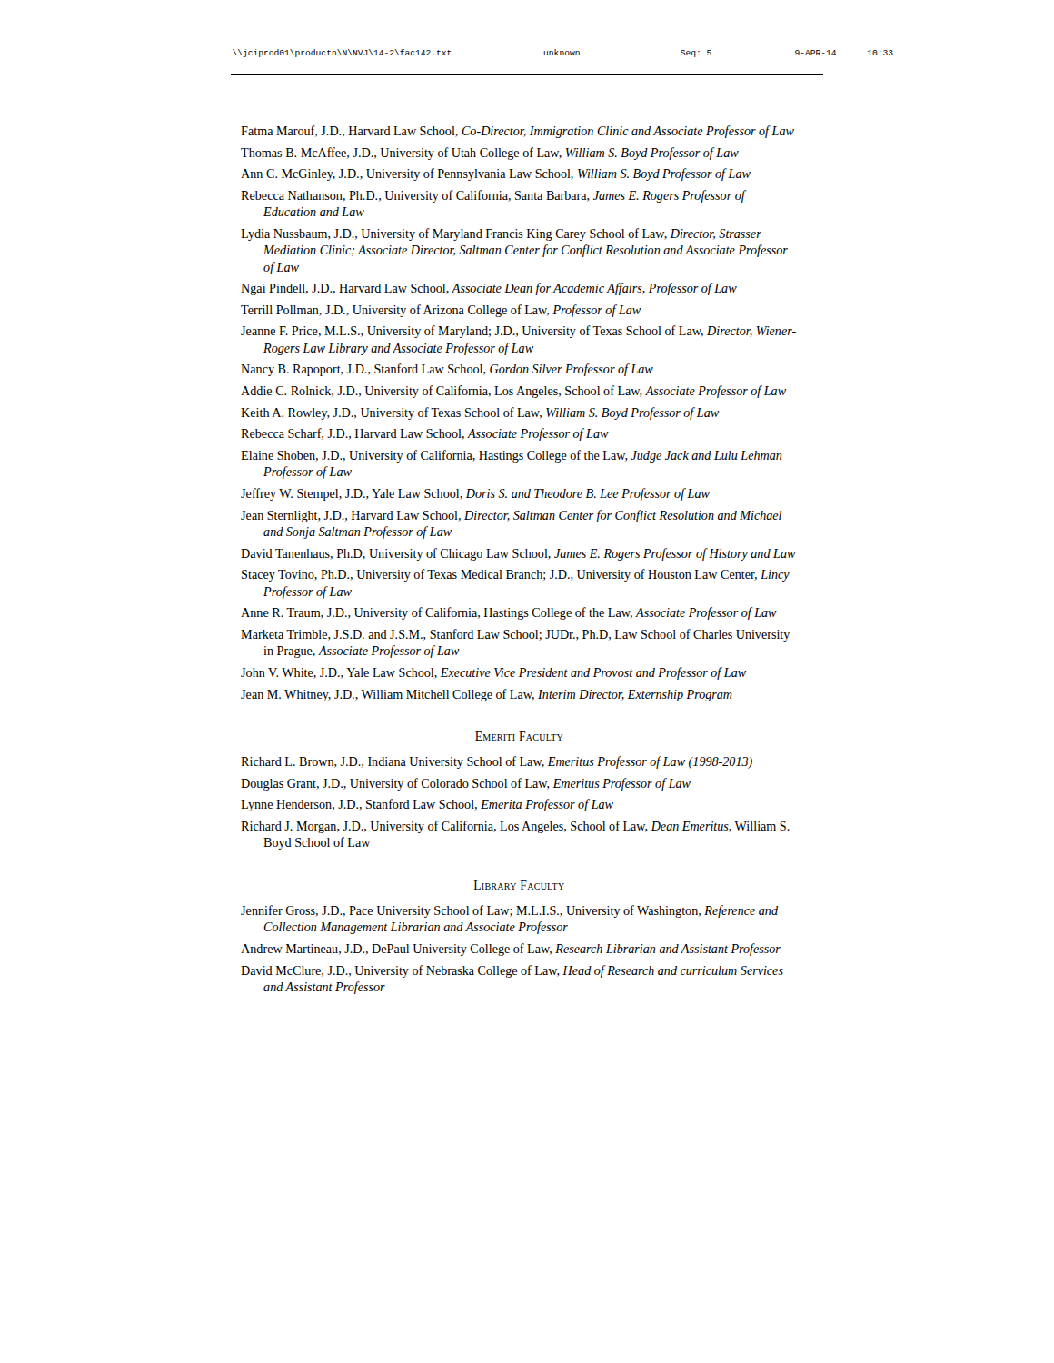\\jciprod01\productn\N\NVJ\14-2\fac142.txt unknown Seq: 5 9-APR-14 10:33
Fatma Marouf, J.D., Harvard Law School, Co-Director, Immigration Clinic and Associate Professor of Law
Thomas B. McAffee, J.D., University of Utah College of Law, William S. Boyd Professor of Law
Ann C. McGinley, J.D., University of Pennsylvania Law School, William S. Boyd Professor of Law
Rebecca Nathanson, Ph.D., University of California, Santa Barbara, James E. Rogers Professor of Education and Law
Lydia Nussbaum, J.D., University of Maryland Francis King Carey School of Law, Director, Strasser Mediation Clinic; Associate Director, Saltman Center for Conflict Resolution and Associate Professor of Law
Ngai Pindell, J.D., Harvard Law School, Associate Dean for Academic Affairs, Professor of Law
Terrill Pollman, J.D., University of Arizona College of Law, Professor of Law
Jeanne F. Price, M.L.S., University of Maryland; J.D., University of Texas School of Law, Director, Wiener-Rogers Law Library and Associate Professor of Law
Nancy B. Rapoport, J.D., Stanford Law School, Gordon Silver Professor of Law
Addie C. Rolnick, J.D., University of California, Los Angeles, School of Law, Associate Professor of Law
Keith A. Rowley, J.D., University of Texas School of Law, William S. Boyd Professor of Law
Rebecca Scharf, J.D., Harvard Law School, Associate Professor of Law
Elaine Shoben, J.D., University of California, Hastings College of the Law, Judge Jack and Lulu Lehman Professor of Law
Jeffrey W. Stempel, J.D., Yale Law School, Doris S. and Theodore B. Lee Professor of Law
Jean Sternlight, J.D., Harvard Law School, Director, Saltman Center for Conflict Resolution and Michael and Sonja Saltman Professor of Law
David Tanenhaus, Ph.D, University of Chicago Law School, James E. Rogers Professor of History and Law
Stacey Tovino, Ph.D., University of Texas Medical Branch; J.D., University of Houston Law Center, Lincy Professor of Law
Anne R. Traum, J.D., University of California, Hastings College of the Law, Associate Professor of Law
Marketa Trimble, J.S.D. and J.S.M., Stanford Law School; JUDr., Ph.D, Law School of Charles University in Prague, Associate Professor of Law
John V. White, J.D., Yale Law School, Executive Vice President and Provost and Professor of Law
Jean M. Whitney, J.D., William Mitchell College of Law, Interim Director, Externship Program
Emeriti Faculty
Richard L. Brown, J.D., Indiana University School of Law, Emeritus Professor of Law (1998-2013)
Douglas Grant, J.D., University of Colorado School of Law, Emeritus Professor of Law
Lynne Henderson, J.D., Stanford Law School, Emerita Professor of Law
Richard J. Morgan, J.D., University of California, Los Angeles, School of Law, Dean Emeritus, William S. Boyd School of Law
Library Faculty
Jennifer Gross, J.D., Pace University School of Law; M.L.I.S., University of Washington, Reference and Collection Management Librarian and Associate Professor
Andrew Martineau, J.D., DePaul University College of Law, Research Librarian and Assistant Professor
David McClure, J.D., University of Nebraska College of Law, Head of Research and curriculum Services and Assistant Professor